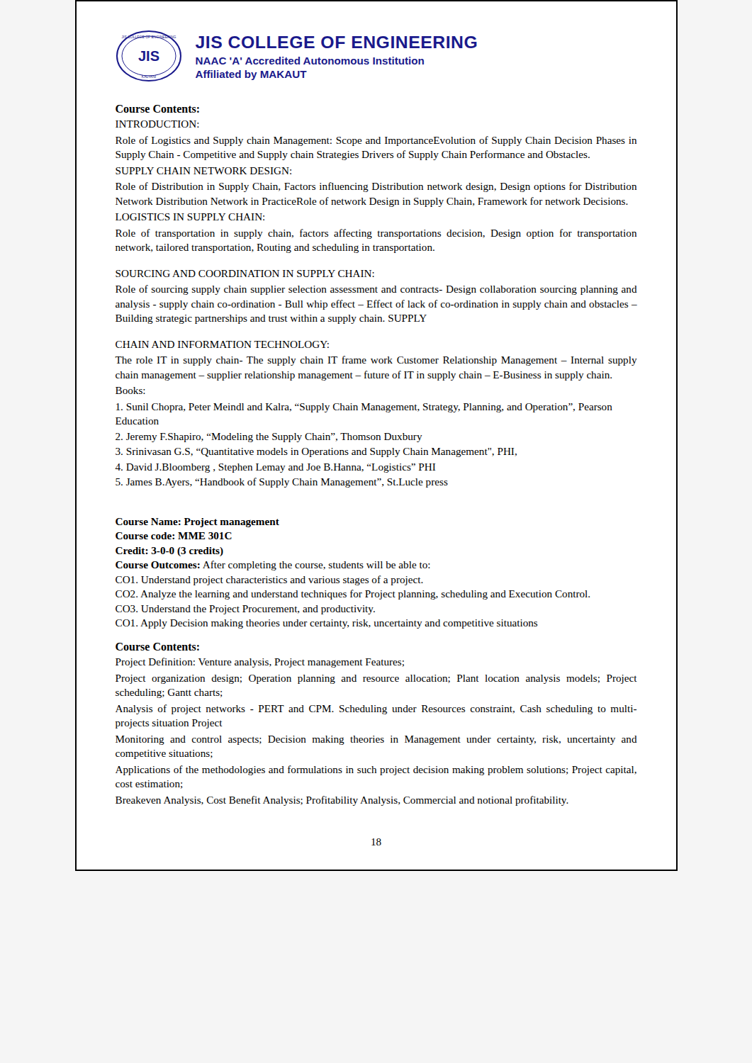JIS JIS COLLEGE OF ENGINEERING KALYANI
JIS COLLEGE OF ENGINEERING
NAAC 'A' Accredited Autonomous Institution
Affiliated by MAKAUT
Course Contents:
INTRODUCTION:
Role of Logistics and Supply chain Management: Scope and ImportanceEvolution of Supply Chain Decision Phases in Supply Chain - Competitive and Supply chain Strategies Drivers of Supply Chain Performance and Obstacles.
SUPPLY CHAIN NETWORK DESIGN:
Role of Distribution in Supply Chain, Factors influencing Distribution network design, Design options for Distribution Network Distribution Network in PracticeRole of network Design in Supply Chain, Framework for network Decisions.
LOGISTICS IN SUPPLY CHAIN:
Role of transportation in supply chain, factors affecting transportations decision, Design option for transportation network, tailored transportation, Routing and scheduling in transportation.
SOURCING AND COORDINATION IN SUPPLY CHAIN:
Role of sourcing supply chain supplier selection assessment and contracts- Design collaboration sourcing planning and analysis - supply chain co-ordination - Bull whip effect – Effect of lack of co-ordination in supply chain and obstacles – Building strategic partnerships and trust within a supply chain. SUPPLY
CHAIN AND INFORMATION TECHNOLOGY:
The role IT in supply chain- The supply chain IT frame work Customer Relationship Management – Internal supply chain management – supplier relationship management – future of IT in supply chain – E-Business in supply chain.
Books:
1. Sunil Chopra, Peter Meindl and Kalra, “Supply Chain Management, Strategy, Planning, and Operation”, Pearson Education
2. Jeremy F.Shapiro, “Modeling the Supply Chain”, Thomson Duxbury
3. Srinivasan G.S, “Quantitative models in Operations and Supply Chain Management", PHI,
4. David J.Bloomberg , Stephen Lemay and Joe B.Hanna, “Logistics” PHI
5. James B.Ayers, “Handbook of Supply Chain Management”, St.Lucle press
Course Name: Project management
Course code: MME 301C
Credit: 3-0-0 (3 credits)
Course Outcomes: After completing the course, students will be able to:
CO1. Understand project characteristics and various stages of a project.
CO2. Analyze the learning and understand techniques for Project planning, scheduling and Execution Control.
CO3. Understand the Project Procurement, and productivity.
CO1. Apply Decision making theories under certainty, risk, uncertainty and competitive situations
Course Contents:
Project Definition: Venture analysis, Project management Features;
Project organization design; Operation planning and resource allocation; Plant location analysis models; Project scheduling; Gantt charts;
Analysis of project networks - PERT and CPM. Scheduling under Resources constraint, Cash scheduling to multi-projects situation Project
Monitoring and control aspects; Decision making theories in Management under certainty, risk, uncertainty and competitive situations;
Applications of the methodologies and formulations in such project decision making problem solutions; Project capital, cost estimation;
Breakeven Analysis, Cost Benefit Analysis; Profitability Analysis, Commercial and notional profitability.
18